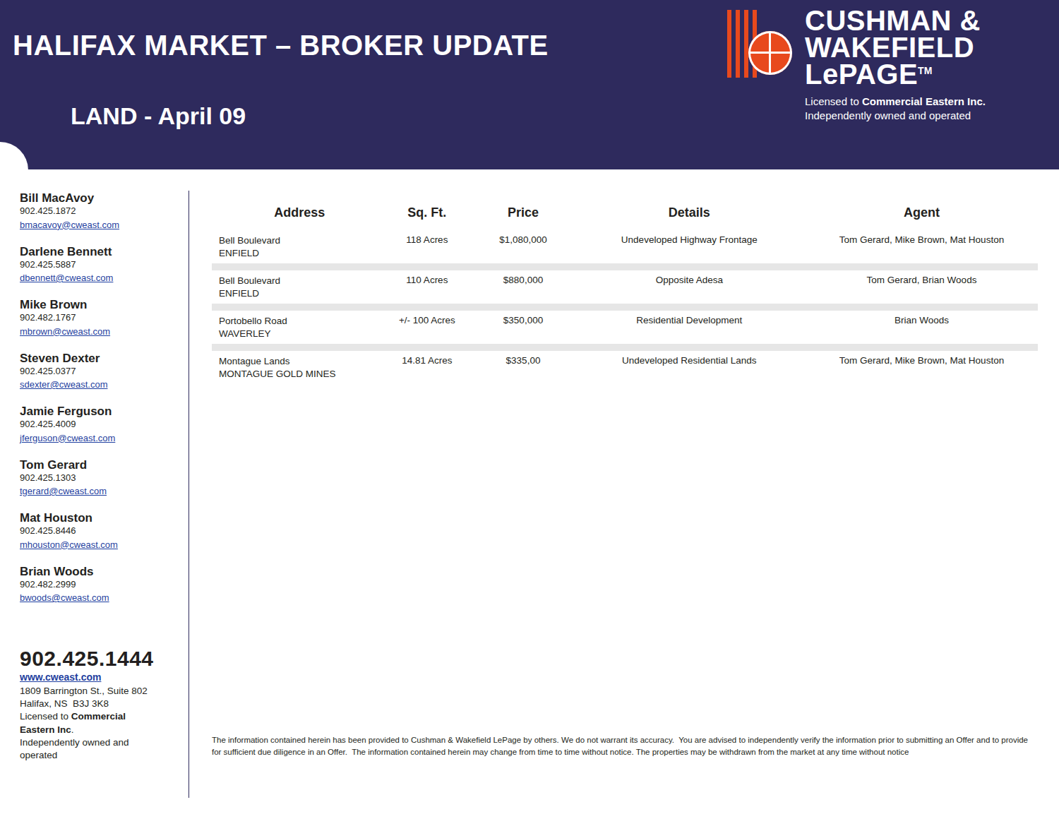HALIFAX MARKET – BROKER UPDATE
LAND - April 09
CUSHMAN &
WAKEFIELD
LePAGETM
Licensed to Commercial Eastern Inc.
Independently owned and operated
Bill MacAvoy
902.425.1872
bmacavoy@cweast.com
Darlene Bennett
902.425.5887
dbennett@cweast.com
Mike Brown
902.482.1767
mbrown@cweast.com
Steven Dexter
902.425.0377
sdexter@cweast.com
Jamie Ferguson
902.425.4009
jferguson@cweast.com
Tom Gerard
902.425.1303
tgerard@cweast.com
Mat Houston
902.425.8446
mhouston@cweast.com
Brian Woods
902.482.2999
bwoods@cweast.com
902.425.1444
www.cweast.com
1809 Barrington St., Suite 802
Halifax, NS B3J 3K8
Licensed to Commercial
Eastern Inc.
Independently owned and
operated
| Address | Sq. Ft. | Price | Details | Agent |
| --- | --- | --- | --- | --- |
| Bell Boulevard ENFIELD | 118 Acres | $1,080,000 | Undeveloped Highway Frontage | Tom Gerard, Mike Brown, Mat Houston |
| Bell Boulevard ENFIELD | 110 Acres | $880,000 | Opposite Adesa | Tom Gerard, Brian Woods |
| Portobello Road WAVERLEY | +/- 100 Acres | $350,000 | Residential Development | Brian Woods |
| Montague Lands MONTAGUE GOLD MINES | 14.81 Acres | $335,00 | Undeveloped Residential Lands | Tom Gerard, Mike Brown, Mat Houston |
The information contained herein has been provided to Cushman & Wakefield LePage by others. We do not warrant its accuracy. You are advised to independently verify the information prior to submitting an Offer and to provide for sufficient due diligence in an Offer. The information contained herein may change from time to time without notice. The properties may be withdrawn from the market at any time without notice